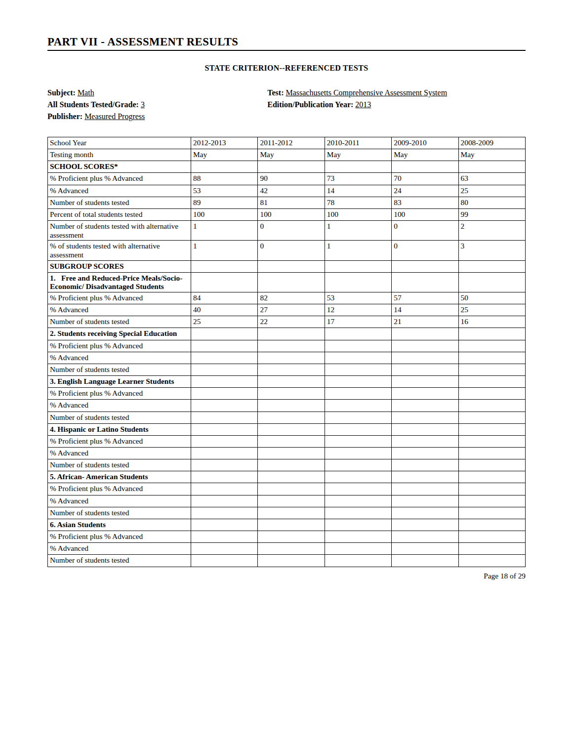PART VII - ASSESSMENT RESULTS
STATE CRITERION--REFERENCED TESTS
| Subject: Math | Test: Massachusetts Comprehensive Assessment System |
| All Students Tested/Grade: 3 | Edition/Publication Year: 2013 |
| Publisher: Measured Progress | |
| School Year | 2012-2013 | 2011-2012 | 2010-2011 | 2009-2010 | 2008-2009 |
| Testing month | May | May | May | May | May |
| SCHOOL SCORES* | | | | | |
| % Proficient plus % Advanced | 88 | 90 | 73 | 70 | 63 |
| % Advanced | 53 | 42 | 14 | 24 | 25 |
| Number of students tested | 89 | 81 | 78 | 83 | 80 |
| Percent of total students tested | 100 | 100 | 100 | 100 | 99 |
| Number of students tested with alternative assessment | 1 | 0 | 1 | 0 | 2 |
| % of students tested with alternative assessment | 1 | 0 | 1 | 0 | 3 |
| SUBGROUP SCORES | | | | | |
| 1. Free and Reduced-Price Meals/Socio-Economic/ Disadvantaged Students | | | | | |
| % Proficient plus % Advanced | 84 | 82 | 53 | 57 | 50 |
| % Advanced | 40 | 27 | 12 | 14 | 25 |
| Number of students tested | 25 | 22 | 17 | 21 | 16 |
| 2. Students receiving Special Education | | | | | |
| % Proficient plus % Advanced | | | | | |
| % Advanced | | | | | |
| Number of students tested | | | | | |
| 3. English Language Learner Students | | | | | |
| % Proficient plus % Advanced | | | | | |
| % Advanced | | | | | |
| Number of students tested | | | | | |
| 4. Hispanic or Latino Students | | | | | |
| % Proficient plus % Advanced | | | | | |
| % Advanced | | | | | |
| Number of students tested | | | | | |
| 5. African- American Students | | | | | |
| % Proficient plus % Advanced | | | | | |
| % Advanced | | | | | |
| Number of students tested | | | | | |
| 6. Asian Students | | | | | |
| % Proficient plus % Advanced | | | | | |
| % Advanced | | | | | |
| Number of students tested | | | | | |
Page 18 of 29